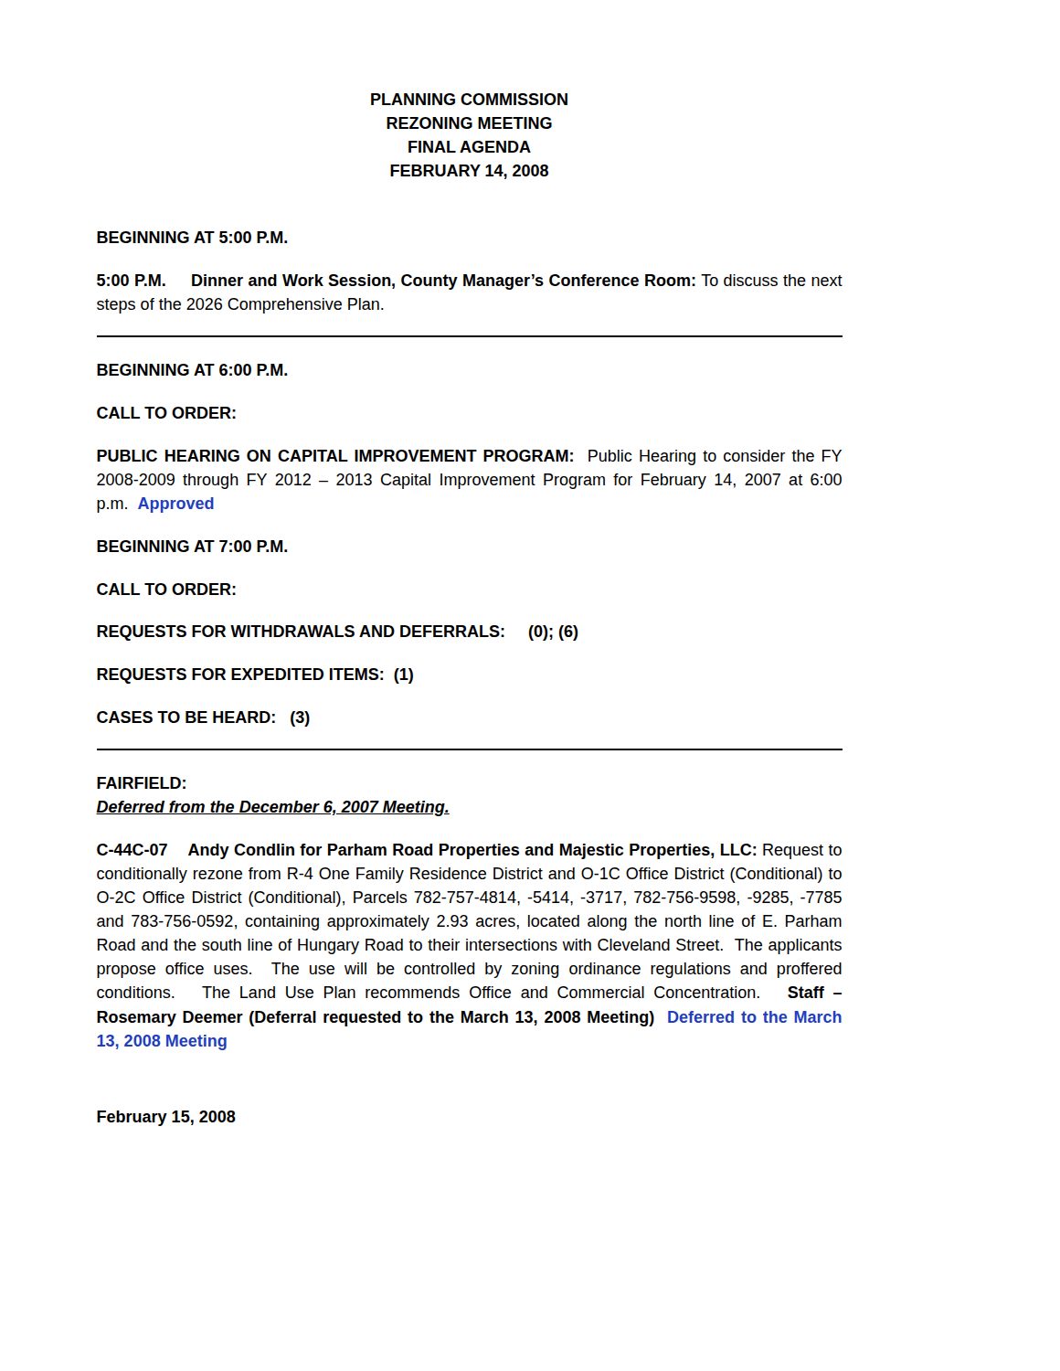PLANNING COMMISSION
REZONING MEETING
FINAL AGENDA
FEBRUARY 14, 2008
BEGINNING AT 5:00 P.M.
5:00 P.M. Dinner and Work Session, County Manager’s Conference Room: To discuss the next steps of the 2026 Comprehensive Plan.
BEGINNING AT 6:00 P.M.
CALL TO ORDER:
PUBLIC HEARING ON CAPITAL IMPROVEMENT PROGRAM: Public Hearing to consider the FY 2008-2009 through FY 2012 – 2013 Capital Improvement Program for February 14, 2007 at 6:00 p.m. Approved
BEGINNING AT 7:00 P.M.
CALL TO ORDER:
REQUESTS FOR WITHDRAWALS AND DEFERRALS: (0); (6)
REQUESTS FOR EXPEDITED ITEMS: (1)
CASES TO BE HEARD: (3)
FAIRFIELD:
Deferred from the December 6, 2007 Meeting.
C-44C-07 Andy Condlin for Parham Road Properties and Majestic Properties, LLC: Request to conditionally rezone from R-4 One Family Residence District and O-1C Office District (Conditional) to O-2C Office District (Conditional), Parcels 782-757-4814, -5414, -3717, 782-756-9598, -9285, -7785 and 783-756-0592, containing approximately 2.93 acres, located along the north line of E. Parham Road and the south line of Hungary Road to their intersections with Cleveland Street. The applicants propose office uses. The use will be controlled by zoning ordinance regulations and proffered conditions. The Land Use Plan recommends Office and Commercial Concentration. Staff – Rosemary Deemer (Deferral requested to the March 13, 2008 Meeting) Deferred to the March 13, 2008 Meeting
February 15, 2008